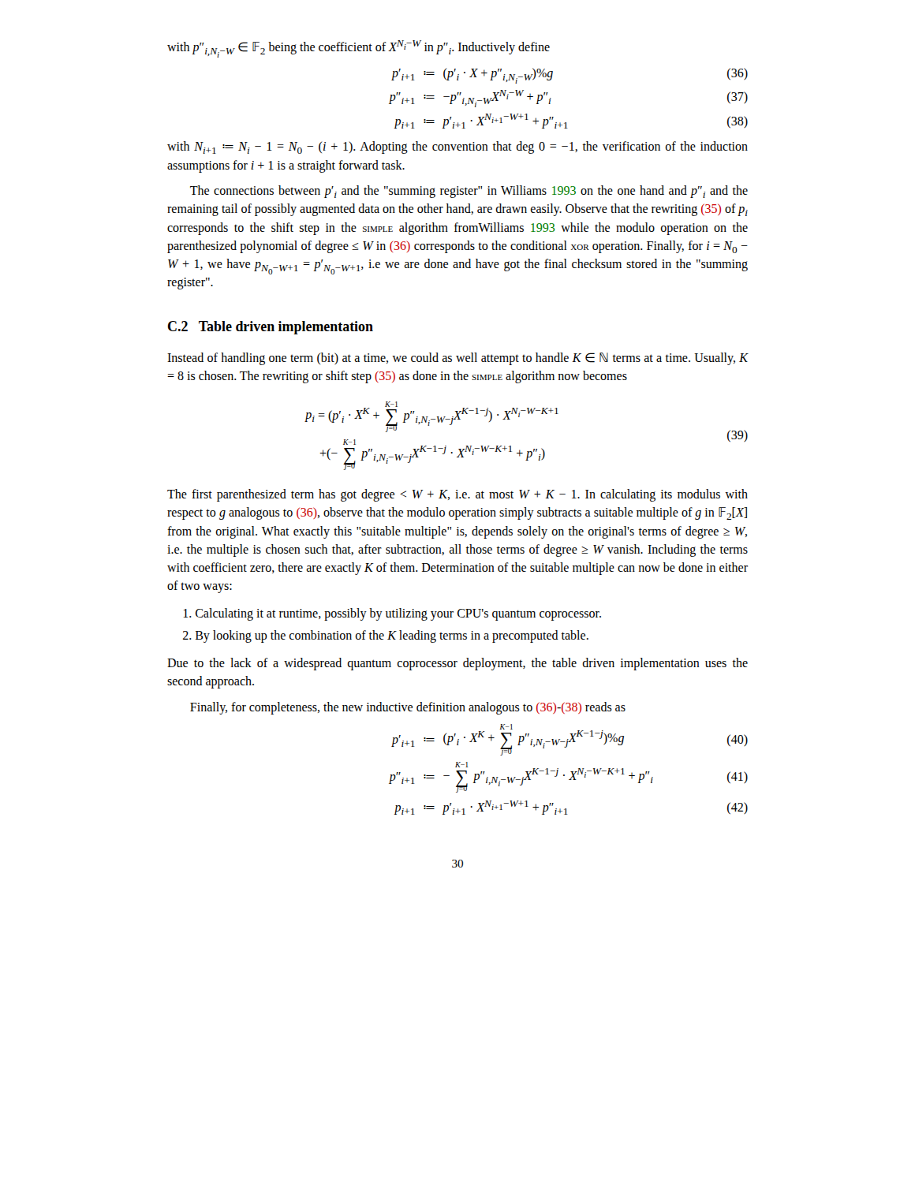with p″i,Ni−W ∈ 𝔽2 being the coefficient of XNi−W in p″i. Inductively define
p′i+1 ≔ (p′i · X + p″i,Ni−W)%g (36)
p″i+1 ≔ −p″i,Ni−WXNi−W + p″i (37)
pi+1 ≔ p′i+1 · XNi+1−W+1 + p″i+1 (38)
with Ni+1 ≔ Ni − 1 = N0 − (i + 1). Adopting the convention that deg 0 = −1, the verification of the induction assumptions for i + 1 is a straight forward task.
The connections between p′i and the "summing register" in Williams 1993 on the one hand and p″i and the remaining tail of possibly augmented data on the other hand, are drawn easily. Observe that the rewriting (35) of pi corresponds to the shift step in the simple algorithm fromWilliams 1993 while the modulo operation on the parenthesized polynomial of degree ≤ W in (36) corresponds to the conditional xor operation. Finally, for i = N0 − W + 1, we have pN0−W+1 = p′N0−W+1, i.e we are done and have got the final checksum stored in the "summing register".
C.2 Table driven implementation
Instead of handling one term (bit) at a time, we could as well attempt to handle K ∈ ℕ terms at a time. Usually, K = 8 is chosen. The rewriting or shift step (35) as done in the simple algorithm now becomes
pi = (p′i · XK + K−1∑j=0 p″i,Ni−W−jXK−1−j) · XNi−W−K+1
+(− K−1∑j=0 p″i,Ni−W−jXK−1−j · XNi−W−K+1 + p″i)
(39)
The first parenthesized term has got degree < W + K, i.e. at most W + K − 1. In calculating its modulus with respect to g analogous to (36), observe that the modulo operation simply subtracts a suitable multiple of g in 𝔽2[X] from the original. What exactly this "suitable multiple" is, depends solely on the original's terms of degree ≥ W, i.e. the multiple is chosen such that, after subtraction, all those terms of degree ≥ W vanish. Including the terms with coefficient zero, there are exactly K of them. Determination of the suitable multiple can now be done in either of two ways:
Calculating it at runtime, possibly by utilizing your CPU's quantum coprocessor.
By looking up the combination of the K leading terms in a precomputed table.
Due to the lack of a widespread quantum coprocessor deployment, the table driven implementation uses the second approach.
Finally, for completeness, the new inductive definition analogous to (36)-(38) reads as
p′i+1 ≔ (p′i · XK + K−1∑j=0 p″i,Ni−W−jXK−1−j)%g (40)
p″i+1 ≔ − K−1∑j=0 p″i,Ni−W−jXK−1−j · XNi−W−K+1 + p″i (41)
pi+1 ≔ p′i+1 · XNi+1−W+1 + p″i+1 (42)
30